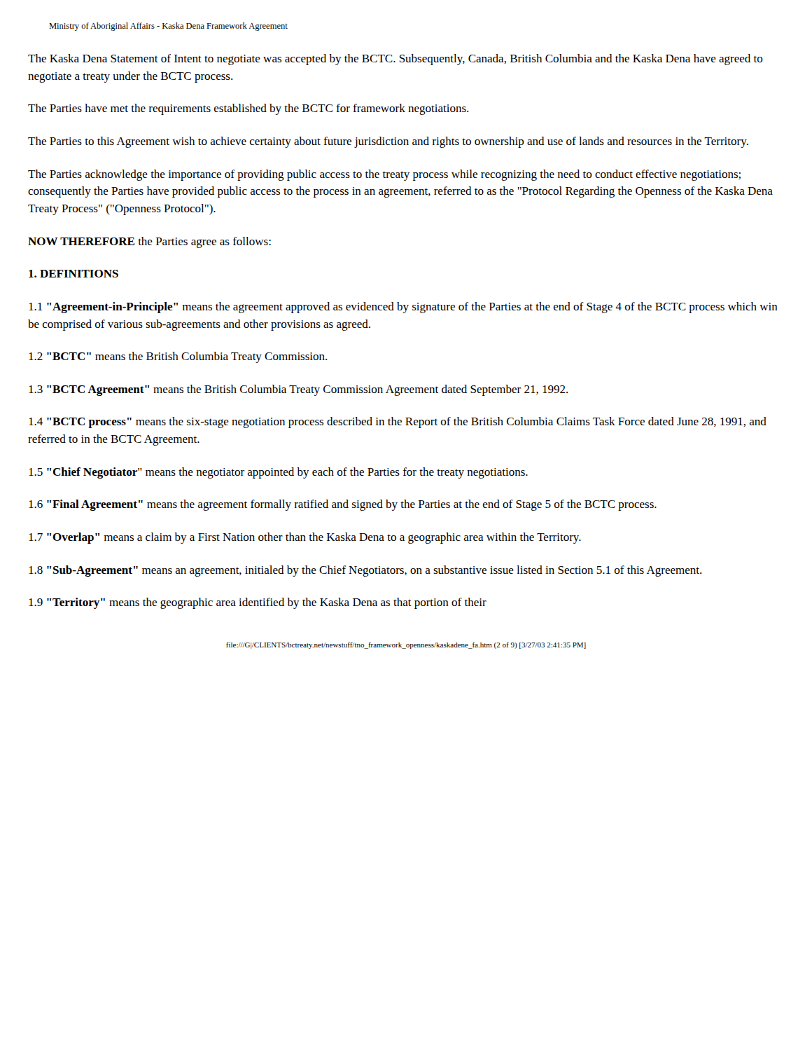Ministry of Aboriginal Affairs - Kaska Dena Framework Agreement
The Kaska Dena Statement of Intent to negotiate was accepted by the BCTC. Subsequently, Canada, British Columbia and the Kaska Dena have agreed to negotiate a treaty under the BCTC process.
The Parties have met the requirements established by the BCTC for framework negotiations.
The Parties to this Agreement wish to achieve certainty about future jurisdiction and rights to ownership and use of lands and resources in the Territory.
The Parties acknowledge the importance of providing public access to the treaty process while recognizing the need to conduct effective negotiations; consequently the Parties have provided public access to the process in an agreement, referred to as the "Protocol Regarding the Openness of the Kaska Dena Treaty Process" ("Openness Protocol").
NOW THEREFORE the Parties agree as follows:
1. DEFINITIONS
1.1 "Agreement-in-Principle" means the agreement approved as evidenced by signature of the Parties at the end of Stage 4 of the BCTC process which win be comprised of various sub-agreements and other provisions as agreed.
1.2 "BCTC" means the British Columbia Treaty Commission.
1.3 "BCTC Agreement" means the British Columbia Treaty Commission Agreement dated September 21, 1992.
1.4 "BCTC process" means the six-stage negotiation process described in the Report of the British Columbia Claims Task Force dated June 28, 1991, and referred to in the BCTC Agreement.
1.5 "Chief Negotiator" means the negotiator appointed by each of the Parties for the treaty negotiations.
1.6 "Final Agreement" means the agreement formally ratified and signed by the Parties at the end of Stage 5 of the BCTC process.
1.7 "Overlap" means a claim by a First Nation other than the Kaska Dena to a geographic area within the Territory.
1.8 "Sub-Agreement" means an agreement, initialed by the Chief Negotiators, on a substantive issue listed in Section 5.1 of this Agreement.
1.9 "Territory" means the geographic area identified by the Kaska Dena as that portion of their
file:///G|/CLIENTS/bctreaty.net/newstuff/tno_framework_openness/kaskadene_fa.htm (2 of 9) [3/27/03 2:41:35 PM]